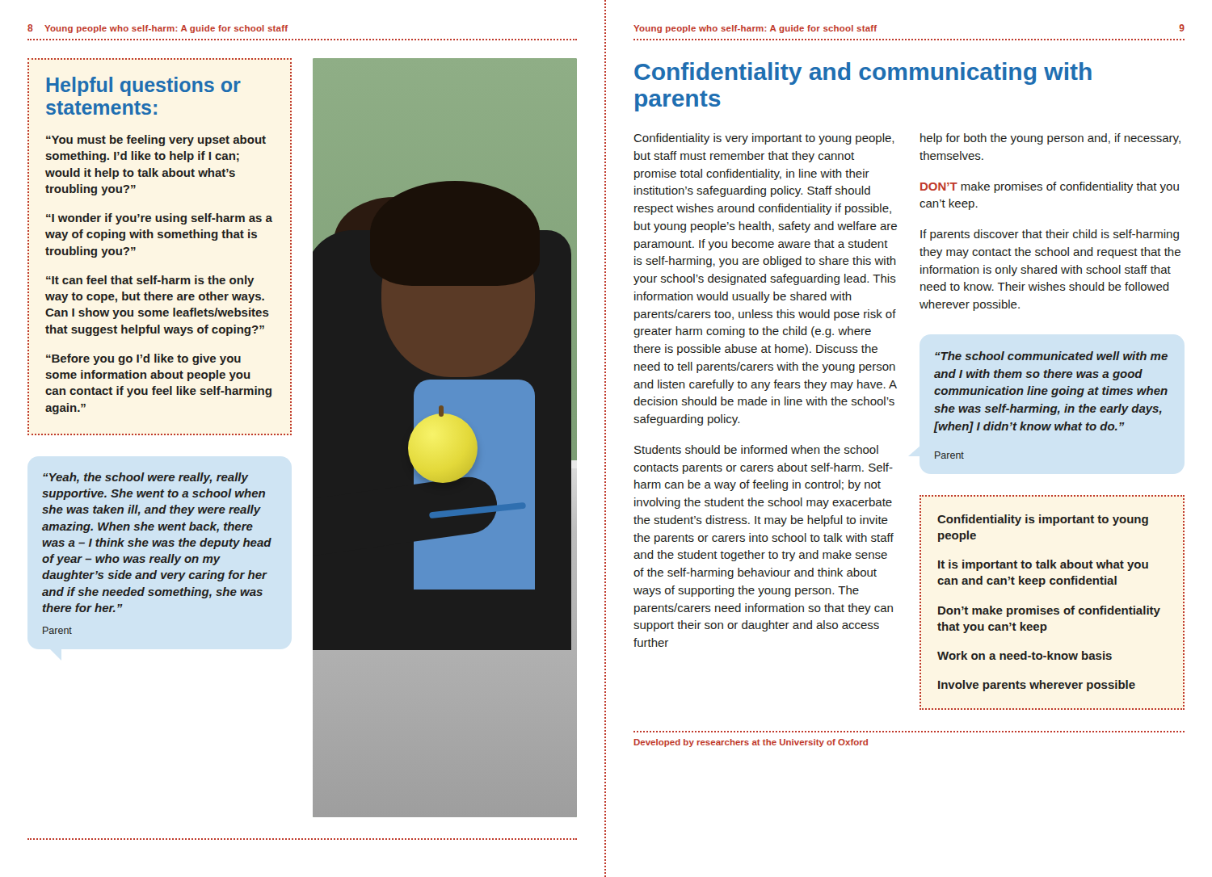8 Young people who self-harm: A guide for school staff
Helpful questions or statements:
“You must be feeling very upset about something. I’d like to help if I can; would it help to talk about what’s troubling you?”
“I wonder if you’re using self-harm as a way of coping with something that is troubling you?”
“It can feel that self-harm is the only way to cope, but there are other ways. Can I show you some leaflets/websites that suggest helpful ways of coping?”
“Before you go I’d like to give you some information about people you can contact if you feel like self-harming again.”
“Yeah, the school were really, really supportive. She went to a school when she was taken ill, and they were really amazing. When she went back, there was a – I think she was the deputy head of year – who was really on my daughter’s side and very caring for her and if she needed something, she was there for her.”
Parent
Young people who self-harm: A guide for school staff 9
Confidentiality and communicating with parents
Confidentiality is very important to young people, but staff must remember that they cannot promise total confidentiality, in line with their institution’s safeguarding policy. Staff should respect wishes around confidentiality if possible, but young people’s health, safety and welfare are paramount. If you become aware that a student is self-harming, you are obliged to share this with your school’s designated safeguarding lead. This information would usually be shared with parents/carers too, unless this would pose risk of greater harm coming to the child (e.g. where there is possible abuse at home). Discuss the need to tell parents/carers with the young person and listen carefully to any fears they may have. A decision should be made in line with the school’s safeguarding policy.
Students should be informed when the school contacts parents or carers about self-harm. Self-harm can be a way of feeling in control; by not involving the student the school may exacerbate the student’s distress. It may be helpful to invite the parents or carers into school to talk with staff and the student together to try and make sense of the self-harming behaviour and think about ways of supporting the young person. The parents/carers need information so that they can support their son or daughter and also access further
help for both the young person and, if necessary, themselves.
DON’T make promises of confidentiality that you can’t keep.
If parents discover that their child is self-harming they may contact the school and request that the information is only shared with school staff that need to know. Their wishes should be followed wherever possible.
“The school communicated well with me and I with them so there was a good communication line going at times when she was self-harming, in the early days, [when] I didn’t know what to do.”
Parent
Confidentiality is important to young people
It is important to talk about what you can and can’t keep confidential
Don’t make promises of confidentiality that you can’t keep
Work on a need-to-know basis
Involve parents wherever possible
Developed by researchers at the University of Oxford